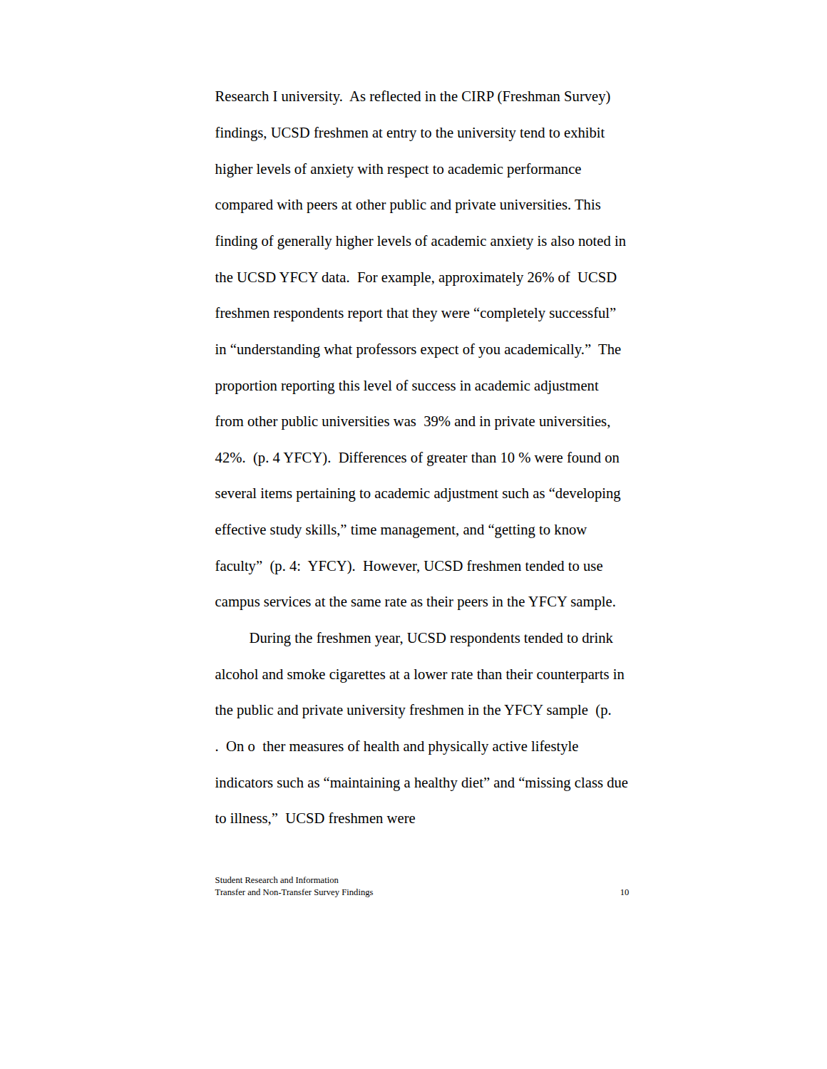Research I university. As reflected in the CIRP (Freshman Survey) findings, UCSD freshmen at entry to the university tend to exhibit higher levels of anxiety with respect to academic performance compared with peers at other public and private universities. This finding of generally higher levels of academic anxiety is also noted in the UCSD YFCY data. For example, approximately 26% of UCSD freshmen respondents report that they were “completely successful” in “understanding what professors expect of you academically.” The proportion reporting this level of success in academic adjustment from other public universities was 39% and in private universities, 42%. (p. 4 YFCY). Differences of greater than 10 % were found on several items pertaining to academic adjustment such as “developing effective study skills,” time management, and “getting to know faculty” (p. 4: YFCY). However, UCSD freshmen tended to use campus services at the same rate as their peers in the YFCY sample.
During the freshmen year, UCSD respondents tended to drink alcohol and smoke cigarettes at a lower rate than their counterparts in the public and private university freshmen in the YFCY sample (p. . On o ther measures of health and physically active lifestyle indicators such as “maintaining a healthy diet” and “missing class due to illness,” UCSD freshmen were
Student Research and Information Transfer and Non-Transfer Survey Findings 10